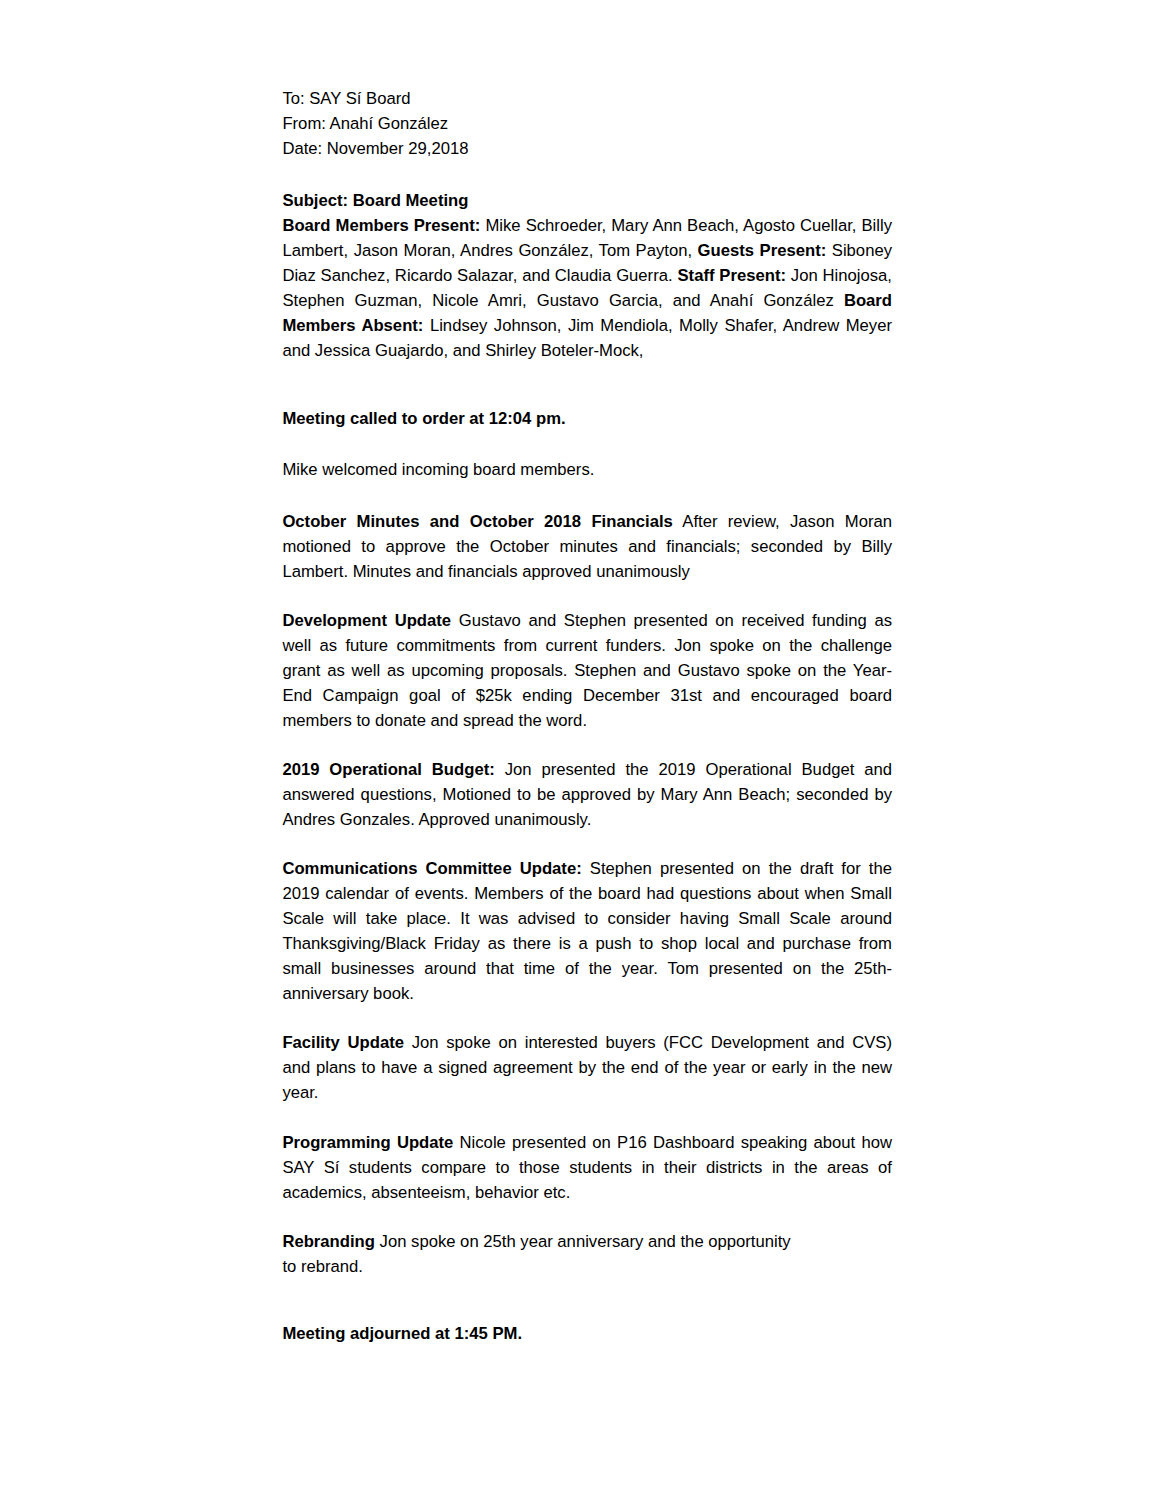To: SAY Sí Board
From: Anahí González
Date: November 29,2018
Subject: Board Meeting
Board Members Present: Mike Schroeder, Mary Ann Beach, Agosto Cuellar, Billy Lambert, Jason Moran, Andres González, Tom Payton, Guests Present: Siboney Diaz Sanchez, Ricardo Salazar, and Claudia Guerra. Staff Present: Jon Hinojosa, Stephen Guzman, Nicole Amri, Gustavo Garcia, and Anahí González Board Members Absent: Lindsey Johnson, Jim Mendiola, Molly Shafer, Andrew Meyer and Jessica Guajardo, and Shirley Boteler-Mock,
Meeting called to order at 12:04 pm.
Mike welcomed incoming board members.
October Minutes and October 2018 Financials After review, Jason Moran motioned to approve the October minutes and financials; seconded by Billy Lambert. Minutes and financials approved unanimously
Development Update Gustavo and Stephen presented on received funding as well as future commitments from current funders. Jon spoke on the challenge grant as well as upcoming proposals. Stephen and Gustavo spoke on the Year-End Campaign goal of $25k ending December 31st and encouraged board members to donate and spread the word.
2019 Operational Budget: Jon presented the 2019 Operational Budget and answered questions, Motioned to be approved by Mary Ann Beach; seconded by Andres Gonzales. Approved unanimously.
Communications Committee Update: Stephen presented on the draft for the 2019 calendar of events. Members of the board had questions about when Small Scale will take place. It was advised to consider having Small Scale around Thanksgiving/Black Friday as there is a push to shop local and purchase from small businesses around that time of the year. Tom presented on the 25th-anniversary book.
Facility Update Jon spoke on interested buyers (FCC Development and CVS) and plans to have a signed agreement by the end of the year or early in the new year.
Programming Update Nicole presented on P16 Dashboard speaking about how SAY Sí students compare to those students in their districts in the areas of academics, absenteeism, behavior etc.
Rebranding Jon spoke on 25th year anniversary and the opportunity
to rebrand.
Meeting adjourned at 1:45 PM.